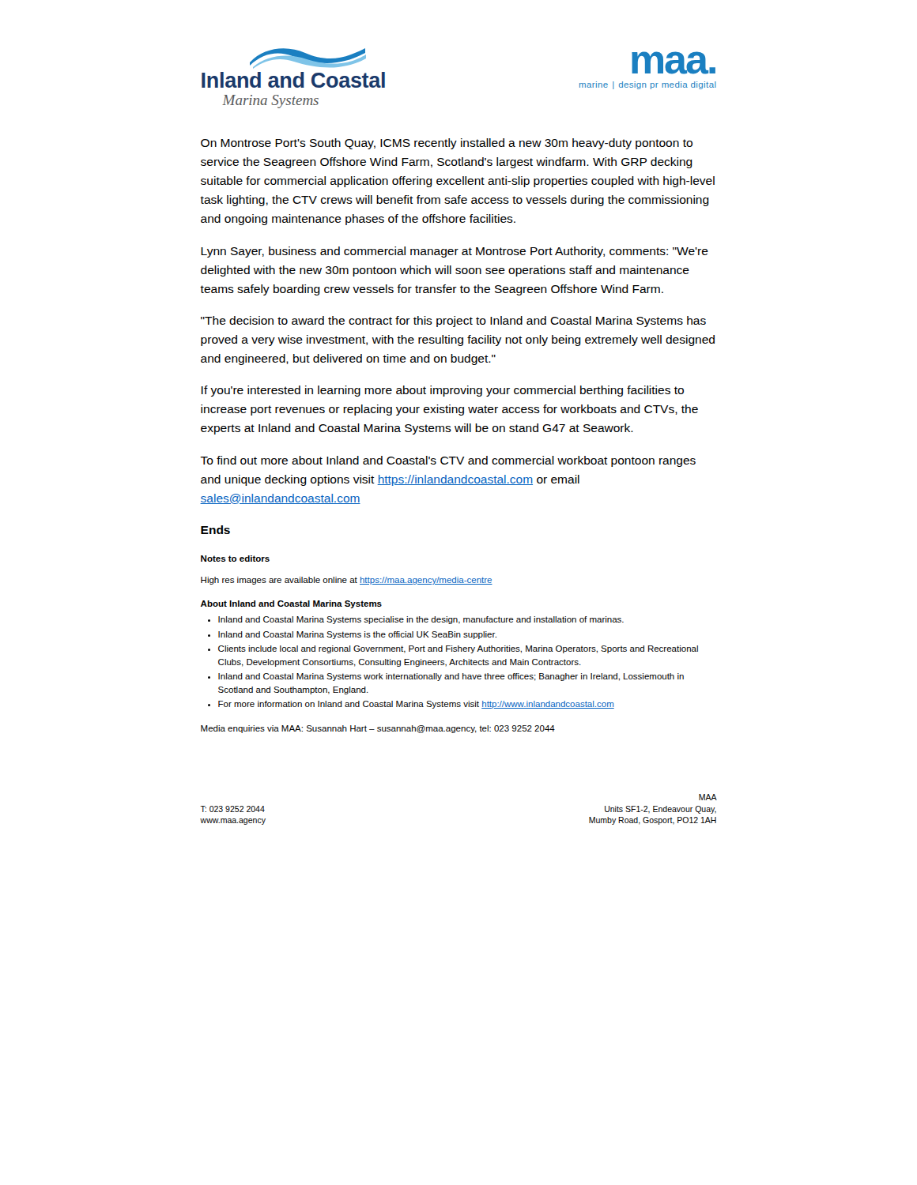Inland and Coastal
Marina Systems
maa.
marine | design pr media digital
On Montrose Port's South Quay, ICMS recently installed a new 30m heavy-duty pontoon to service the Seagreen Offshore Wind Farm, Scotland's largest windfarm. With GRP decking suitable for commercial application offering excellent anti-slip properties coupled with high-level task lighting, the CTV crews will benefit from safe access to vessels during the commissioning and ongoing maintenance phases of the offshore facilities.
Lynn Sayer, business and commercial manager at Montrose Port Authority, comments: "We're delighted with the new 30m pontoon which will soon see operations staff and maintenance teams safely boarding crew vessels for transfer to the Seagreen Offshore Wind Farm.
"The decision to award the contract for this project to Inland and Coastal Marina Systems has proved a very wise investment, with the resulting facility not only being extremely well designed and engineered, but delivered on time and on budget."
If you're interested in learning more about improving your commercial berthing facilities to increase port revenues or replacing your existing water access for workboats and CTVs, the experts at Inland and Coastal Marina Systems will be on stand G47 at Seawork.
To find out more about Inland and Coastal's CTV and commercial workboat pontoon ranges and unique decking options visit https://inlandandcoastal.com or email sales@inlandandcoastal.com
Ends
Notes to editors
High res images are available online at https://maa.agency/media-centre
About Inland and Coastal Marina Systems
Inland and Coastal Marina Systems specialise in the design, manufacture and installation of marinas.
Inland and Coastal Marina Systems is the official UK SeaBin supplier.
Clients include local and regional Government, Port and Fishery Authorities, Marina Operators, Sports and Recreational Clubs, Development Consortiums, Consulting Engineers, Architects and Main Contractors.
Inland and Coastal Marina Systems work internationally and have three offices; Banagher in Ireland, Lossiemouth in Scotland and Southampton, England.
For more information on Inland and Coastal Marina Systems visit http://www.inlandandcoastal.com
Media enquiries via MAA: Susannah Hart – susannah@maa.agency, tel: 023 9252 2044
T: 023 9252 2044
www.maa.agency
MAA
Units SF1-2, Endeavour Quay,
Mumby Road, Gosport, PO12 1AH